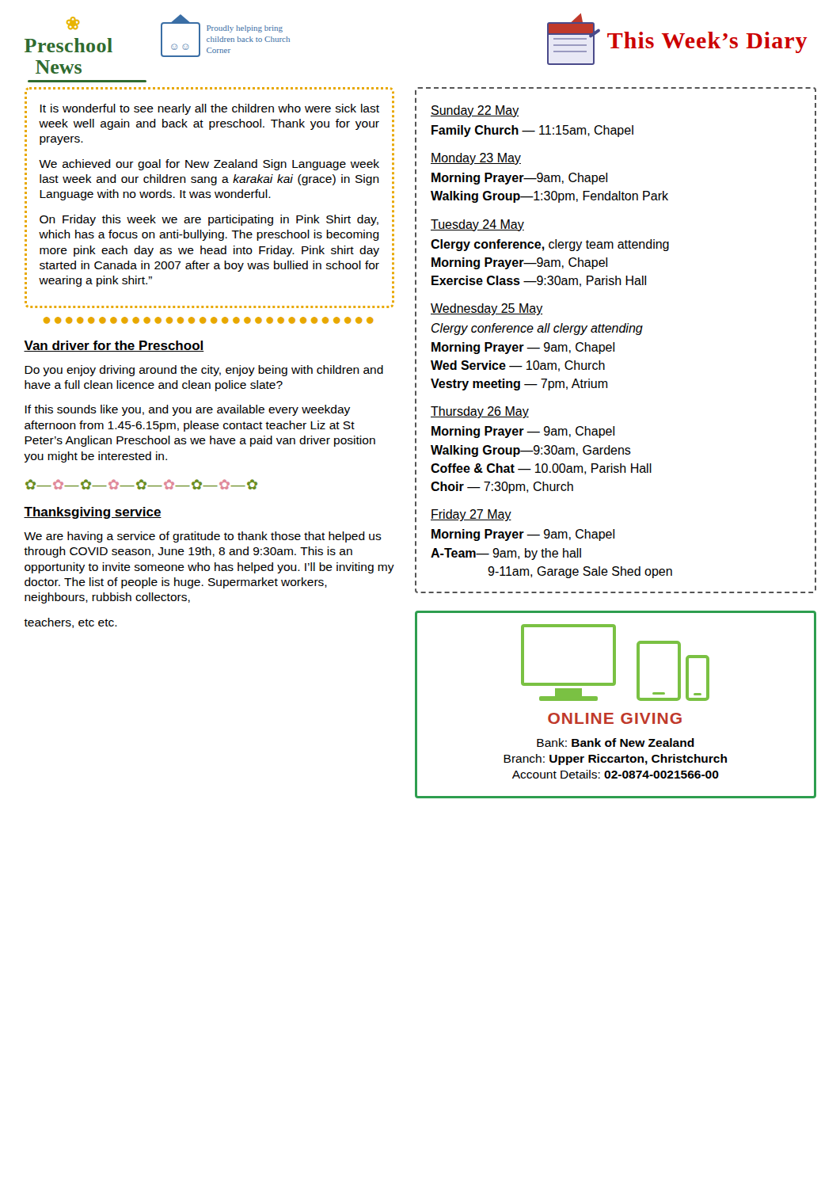❀ Preschool News
Proudly helping bring children back to Church Corner
This Week’s Diary
It is wonderful to see nearly all the children who were sick last week well again and back at preschool. Thank you for your prayers.
We achieved our goal for New Zealand Sign Language week last week and our children sang a karakai kai (grace) in Sign Language with no words. It was wonderful.
On Friday this week we are participating in Pink Shirt day, which has a focus on anti-bullying. The preschool is becoming more pink each day as we head into Friday. Pink shirt day started in Canada in 2007 after a boy was bullied in school for wearing a pink shirt.”
●●●●●●●●●●●●●●●●●●●●●●●●●●●●●●
Van driver for the Preschool
Do you enjoy driving around the city, enjoy being with children and have a full clean licence and clean police slate?
If this sounds like you, and you are available every weekday afternoon from 1.45-6.15pm, please contact teacher Liz at St Peter’s Anglican Preschool as we have a paid van driver position you might be interested in.
✿—✿—✿—✿—✿—✿—✿—✿—✿
Thanksgiving service
We are having a service of gratitude to thank those that helped us through COVID season, June 19th, 8 and 9:30am. This is an opportunity to invite someone who has helped you. I’ll be inviting my doctor. The list of people is huge. Supermarket workers, neighbours, rubbish collectors,
teachers, etc etc.
Sunday 22 May
Family Church — 11:15am, Chapel
Monday 23 May
Morning Prayer—9am, Chapel
Walking Group—1:30pm, Fendalton Park
Tuesday 24 May
Clergy conference, clergy team attending
Morning Prayer—9am, Chapel
Exercise Class —9:30am, Parish Hall
Wednesday 25 May
Clergy conference all clergy attending
Morning Prayer — 9am, Chapel
Wed Service — 10am, Church
Vestry meeting — 7pm, Atrium
Thursday 26 May
Morning Prayer — 9am, Chapel
Walking Group—9:30am, Gardens
Coffee & Chat — 10.00am, Parish Hall
Choir — 7:30pm, Church
Friday 27 May
Morning Prayer — 9am, Chapel
A-Team— 9am, by the hall
9-11am, Garage Sale Shed open
ONLINE GIVING
Bank: Bank of New Zealand
Branch: Upper Riccarton, Christchurch
Account Details: 02-0874-0021566-00